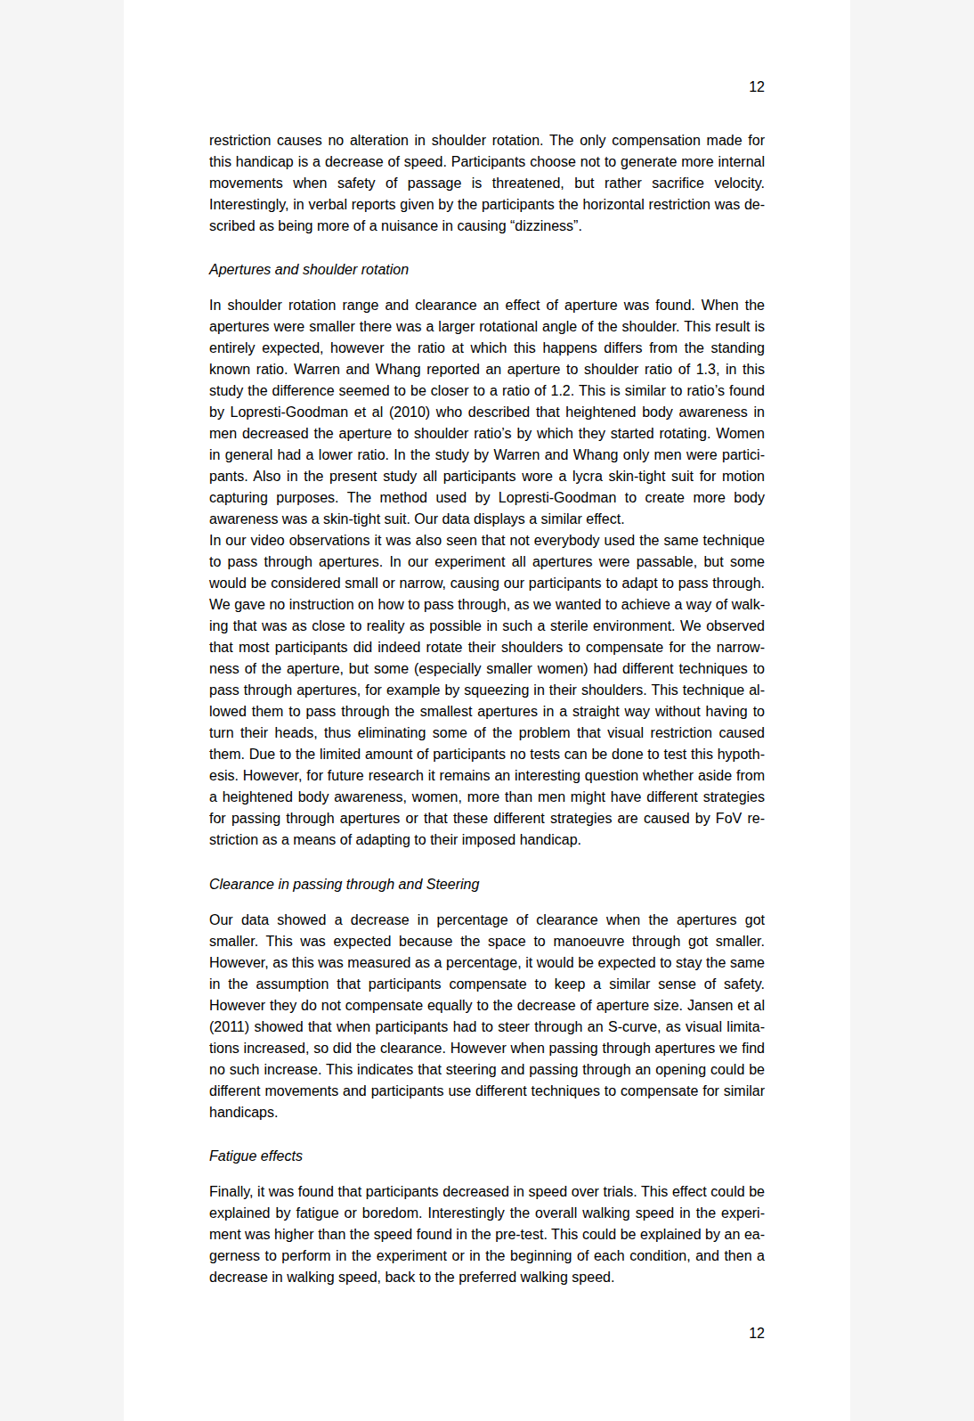12
restriction causes no alteration in shoulder rotation. The only compensation made for this handicap is a decrease of speed. Participants choose not to generate more internal movements when safety of passage is threatened, but rather sacrifice velocity. Interestingly, in verbal reports given by the participants the horizontal restriction was described as being more of a nuisance in causing “dizziness”.
Apertures and shoulder rotation
In shoulder rotation range and clearance an effect of aperture was found. When the apertures were smaller there was a larger rotational angle of the shoulder. This result is entirely expected, however the ratio at which this happens differs from the standing known ratio. Warren and Whang reported an aperture to shoulder ratio of 1.3, in this study the difference seemed to be closer to a ratio of 1.2. This is similar to ratio’s found by Lopresti-Goodman et al (2010) who described that heightened body awareness in men decreased the aperture to shoulder ratio’s by which they started rotating. Women in general had a lower ratio. In the study by Warren and Whang only men were participants. Also in the present study all participants wore a lycra skin-tight suit for motion capturing purposes. The method used by Lopresti-Goodman to create more body awareness was a skin-tight suit. Our data displays a similar effect.
In our video observations it was also seen that not everybody used the same technique to pass through apertures. In our experiment all apertures were passable, but some would be considered small or narrow, causing our participants to adapt to pass through. We gave no instruction on how to pass through, as we wanted to achieve a way of walking that was as close to reality as possible in such a sterile environment. We observed that most participants did indeed rotate their shoulders to compensate for the narrowness of the aperture, but some (especially smaller women) had different techniques to pass through apertures, for example by squeezing in their shoulders. This technique allowed them to pass through the smallest apertures in a straight way without having to turn their heads, thus eliminating some of the problem that visual restriction caused them. Due to the limited amount of participants no tests can be done to test this hypothesis. However, for future research it remains an interesting question whether aside from a heightened body awareness, women, more than men might have different strategies for passing through apertures or that these different strategies are caused by FoV restriction as a means of adapting to their imposed handicap.
Clearance in passing through and Steering
Our data showed a decrease in percentage of clearance when the apertures got smaller. This was expected because the space to manoeuvre through got smaller. However, as this was measured as a percentage, it would be expected to stay the same in the assumption that participants compensate to keep a similar sense of safety. However they do not compensate equally to the decrease of aperture size. Jansen et al (2011) showed that when participants had to steer through an S-curve, as visual limitations increased, so did the clearance. However when passing through apertures we find no such increase. This indicates that steering and passing through an opening could be different movements and participants use different techniques to compensate for similar handicaps.
Fatigue effects
Finally, it was found that participants decreased in speed over trials. This effect could be explained by fatigue or boredom. Interestingly the overall walking speed in the experiment was higher than the speed found in the pre-test. This could be explained by an eagerness to perform in the experiment or in the beginning of each condition, and then a decrease in walking speed, back to the preferred walking speed.
12